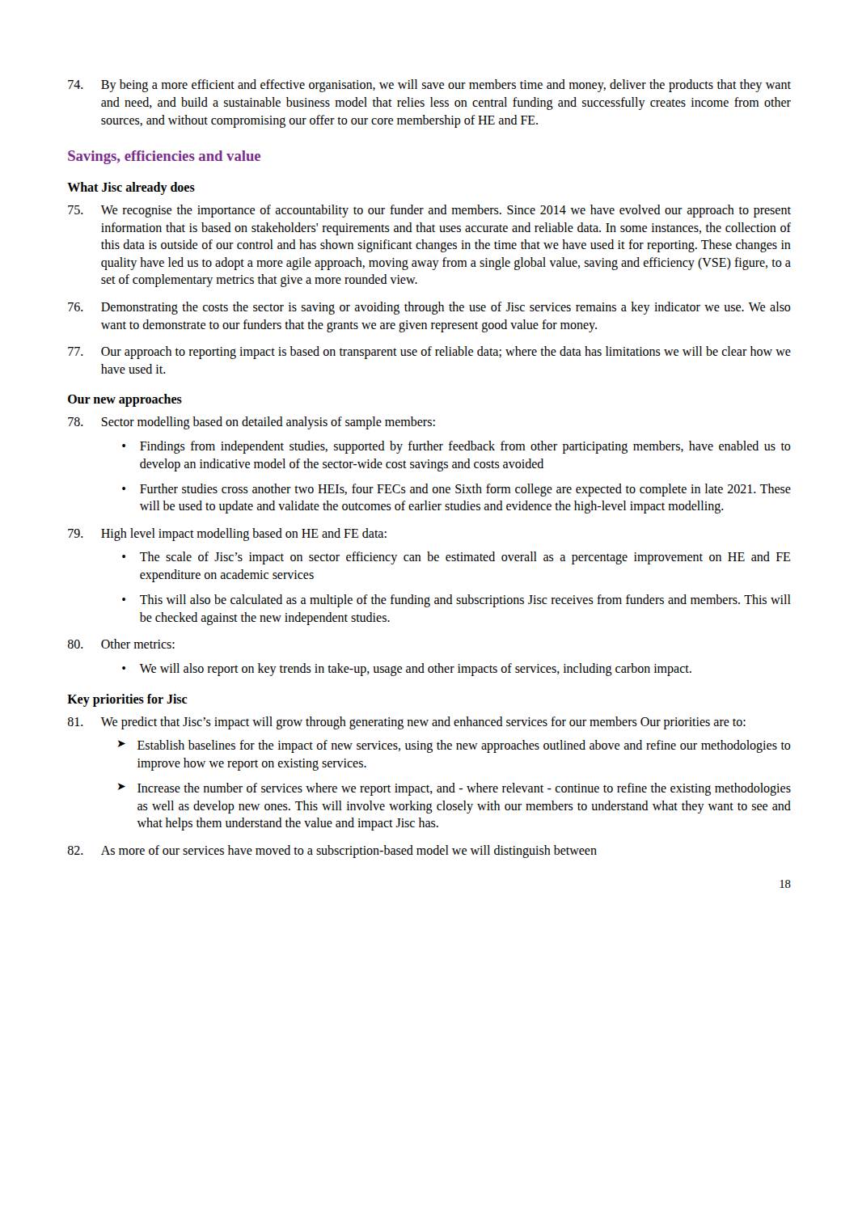74. By being a more efficient and effective organisation, we will save our members time and money, deliver the products that they want and need, and build a sustainable business model that relies less on central funding and successfully creates income from other sources, and without compromising our offer to our core membership of HE and FE.
Savings, efficiencies and value
What Jisc already does
75. We recognise the importance of accountability to our funder and members. Since 2014 we have evolved our approach to present information that is based on stakeholders' requirements and that uses accurate and reliable data. In some instances, the collection of this data is outside of our control and has shown significant changes in the time that we have used it for reporting. These changes in quality have led us to adopt a more agile approach, moving away from a single global value, saving and efficiency (VSE) figure, to a set of complementary metrics that give a more rounded view.
76. Demonstrating the costs the sector is saving or avoiding through the use of Jisc services remains a key indicator we use. We also want to demonstrate to our funders that the grants we are given represent good value for money.
77. Our approach to reporting impact is based on transparent use of reliable data; where the data has limitations we will be clear how we have used it.
Our new approaches
78. Sector modelling based on detailed analysis of sample members:
Findings from independent studies, supported by further feedback from other participating members, have enabled us to develop an indicative model of the sector-wide cost savings and costs avoided
Further studies cross another two HEIs, four FECs and one Sixth form college are expected to complete in late 2021. These will be used to update and validate the outcomes of earlier studies and evidence the high-level impact modelling.
79. High level impact modelling based on HE and FE data:
The scale of Jisc’s impact on sector efficiency can be estimated overall as a percentage improvement on HE and FE expenditure on academic services
This will also be calculated as a multiple of the funding and subscriptions Jisc receives from funders and members. This will be checked against the new independent studies.
80. Other metrics:
We will also report on key trends in take-up, usage and other impacts of services, including carbon impact.
Key priorities for Jisc
81. We predict that Jisc’s impact will grow through generating new and enhanced services for our members Our priorities are to:
Establish baselines for the impact of new services, using the new approaches outlined above and refine our methodologies to improve how we report on existing services.
Increase the number of services where we report impact, and - where relevant - continue to refine the existing methodologies as well as develop new ones. This will involve working closely with our members to understand what they want to see and what helps them understand the value and impact Jisc has.
82. As more of our services have moved to a subscription-based model we will distinguish between
18